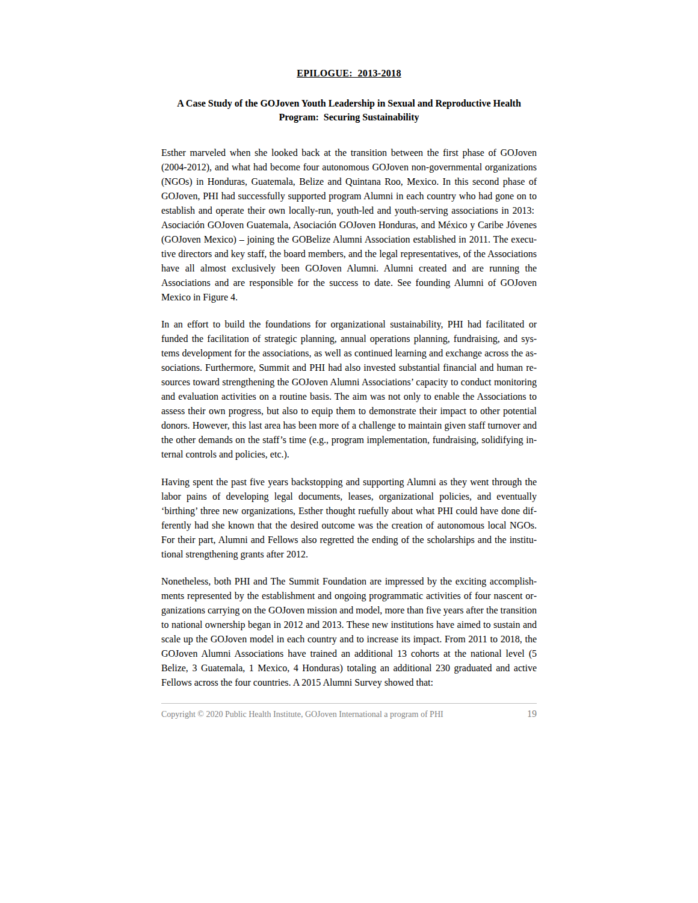EPILOGUE: 2013-2018
A Case Study of the GOJoven Youth Leadership in Sexual and Reproductive Health
Program: Securing Sustainability
Esther marveled when she looked back at the transition between the first phase of GOJoven (2004-2012), and what had become four autonomous GOJoven non-governmental organizations (NGOs) in Honduras, Guatemala, Belize and Quintana Roo, Mexico. In this second phase of GOJoven, PHI had successfully supported program Alumni in each country who had gone on to establish and operate their own locally-run, youth-led and youth-serving associations in 2013: Asociación GOJoven Guatemala, Asociación GOJoven Honduras, and México y Caribe Jóvenes (GOJoven Mexico) – joining the GOBelize Alumni Association established in 2011. The executive directors and key staff, the board members, and the legal representatives, of the Associations have all almost exclusively been GOJoven Alumni. Alumni created and are running the Associations and are responsible for the success to date. See founding Alumni of GOJoven Mexico in Figure 4.
In an effort to build the foundations for organizational sustainability, PHI had facilitated or funded the facilitation of strategic planning, annual operations planning, fundraising, and systems development for the associations, as well as continued learning and exchange across the associations. Furthermore, Summit and PHI had also invested substantial financial and human resources toward strengthening the GOJoven Alumni Associations’ capacity to conduct monitoring and evaluation activities on a routine basis. The aim was not only to enable the Associations to assess their own progress, but also to equip them to demonstrate their impact to other potential donors. However, this last area has been more of a challenge to maintain given staff turnover and the other demands on the staff’s time (e.g., program implementation, fundraising, solidifying internal controls and policies, etc.).
Having spent the past five years backstopping and supporting Alumni as they went through the labor pains of developing legal documents, leases, organizational policies, and eventually ‘birthing’ three new organizations, Esther thought ruefully about what PHI could have done differently had she known that the desired outcome was the creation of autonomous local NGOs. For their part, Alumni and Fellows also regretted the ending of the scholarships and the institutional strengthening grants after 2012.
Nonetheless, both PHI and The Summit Foundation are impressed by the exciting accomplishments represented by the establishment and ongoing programmatic activities of four nascent organizations carrying on the GOJoven mission and model, more than five years after the transition to national ownership began in 2012 and 2013. These new institutions have aimed to sustain and scale up the GOJoven model in each country and to increase its impact. From 2011 to 2018, the GOJoven Alumni Associations have trained an additional 13 cohorts at the national level (5 Belize, 3 Guatemala, 1 Mexico, 4 Honduras) totaling an additional 230 graduated and active Fellows across the four countries. A 2015 Alumni Survey showed that:
Copyright © 2020 Public Health Institute, GOJoven International a program of PHI 19